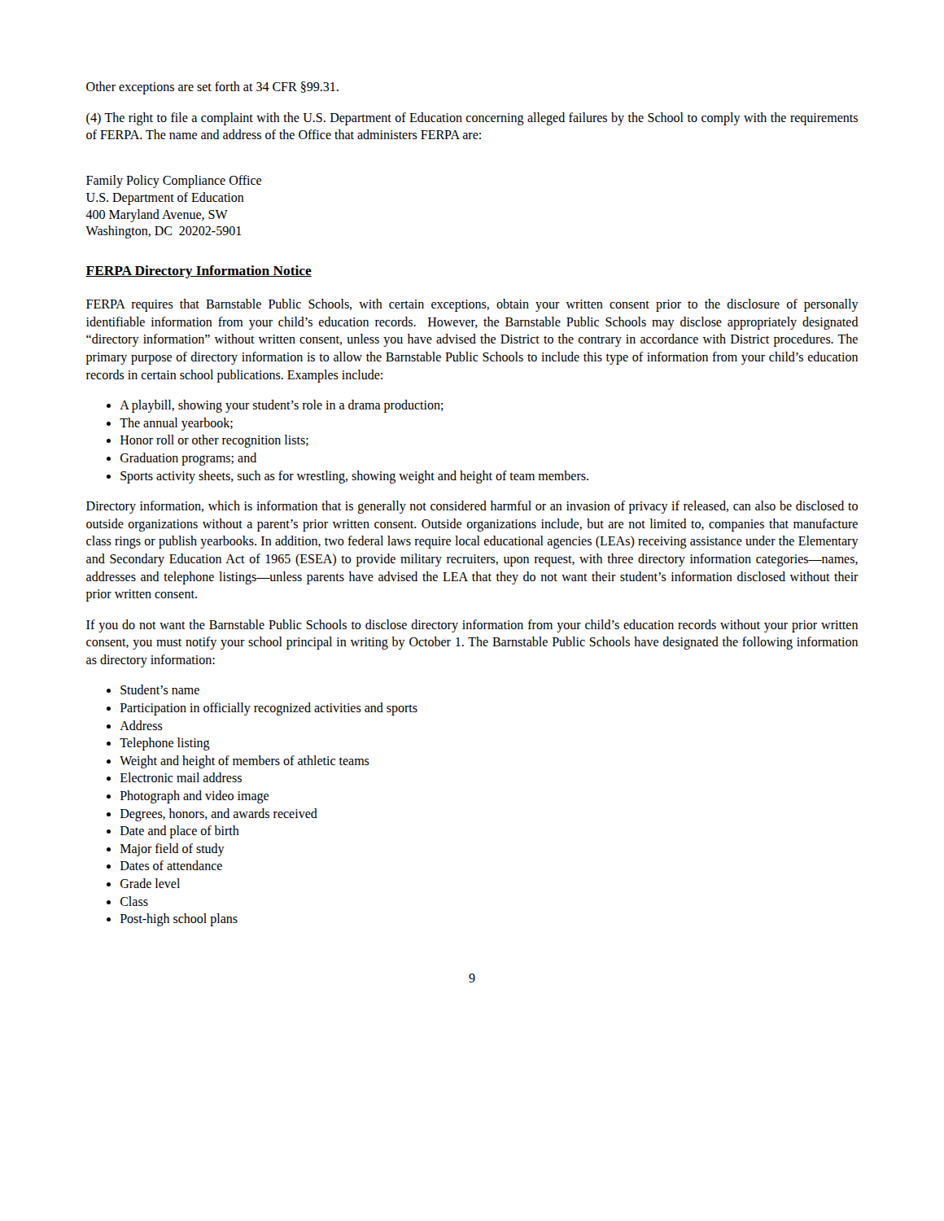Other exceptions are set forth at 34 CFR §99.31.
(4) The right to file a complaint with the U.S. Department of Education concerning alleged failures by the School to comply with the requirements of FERPA. The name and address of the Office that administers FERPA are:
Family Policy Compliance Office
U.S. Department of Education
400 Maryland Avenue, SW
Washington, DC 20202-5901
FERPA Directory Information Notice
FERPA requires that Barnstable Public Schools, with certain exceptions, obtain your written consent prior to the disclosure of personally identifiable information from your child’s education records. However, the Barnstable Public Schools may disclose appropriately designated “directory information” without written consent, unless you have advised the District to the contrary in accordance with District procedures. The primary purpose of directory information is to allow the Barnstable Public Schools to include this type of information from your child’s education records in certain school publications. Examples include:
A playbill, showing your student’s role in a drama production;
The annual yearbook;
Honor roll or other recognition lists;
Graduation programs; and
Sports activity sheets, such as for wrestling, showing weight and height of team members.
Directory information, which is information that is generally not considered harmful or an invasion of privacy if released, can also be disclosed to outside organizations without a parent’s prior written consent. Outside organizations include, but are not limited to, companies that manufacture class rings or publish yearbooks. In addition, two federal laws require local educational agencies (LEAs) receiving assistance under the Elementary and Secondary Education Act of 1965 (ESEA) to provide military recruiters, upon request, with three directory information categories—names, addresses and telephone listings—unless parents have advised the LEA that they do not want their student’s information disclosed without their prior written consent.
If you do not want the Barnstable Public Schools to disclose directory information from your child’s education records without your prior written consent, you must notify your school principal in writing by October 1. The Barnstable Public Schools have designated the following information as directory information:
Student’s name
Participation in officially recognized activities and sports
Address
Telephone listing
Weight and height of members of athletic teams
Electronic mail address
Photograph and video image
Degrees, honors, and awards received
Date and place of birth
Major field of study
Dates of attendance
Grade level
Class
Post-high school plans
9